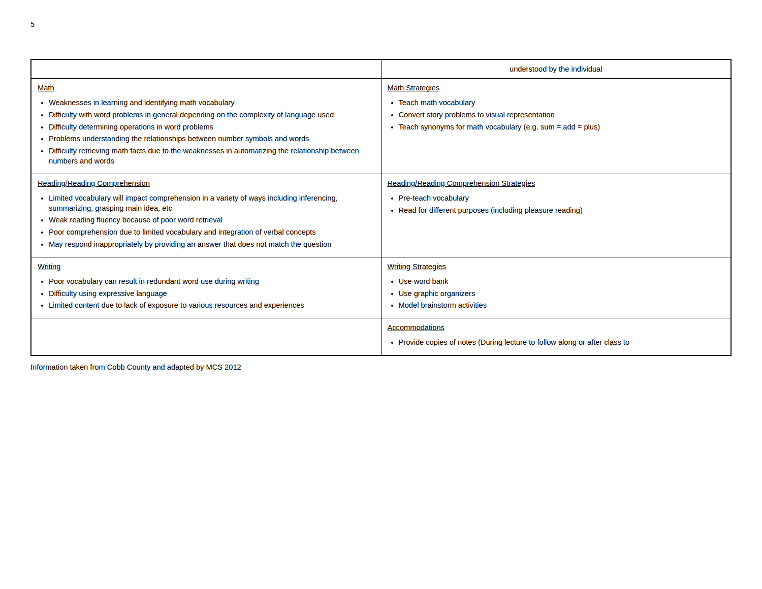5
| | understood by the individual |
| Math Weaknesses in learning and identifying math vocabulary Difficulty with word problems in general depending on the complexity of language used Difficulty determining operations in word problems Problems understanding the relationships between number symbols and words Difficulty retrieving math facts due to the weaknesses in automatizing the relationship between numbers and words | Math Strategies Teach math vocabulary Convert story problems to visual representation Teach synonyms for math vocabulary (e.g. sum = add = plus) |
| Reading/Reading Comprehension Limited vocabulary will impact comprehension in a variety of ways including inferencing, summarizing, grasping main idea, etc Weak reading fluency because of poor word retrieval Poor comprehension due to limited vocabulary and integration of verbal concepts May respond inappropriately by providing an answer that does not match the question | Reading/Reading Comprehension Strategies Pre-teach vocabulary Read for different purposes (including pleasure reading) |
| Writing Poor vocabulary can result in redundant word use during writing Difficulty using expressive language Limited content due to lack of exposure to various resources and experiences | Writing Strategies Use word bank Use graphic organizers Model brainstorm activities |
| | Accommodations Provide copies of notes (During lecture to follow along or after class to |
Information taken from Cobb County and adapted by MCS 2012